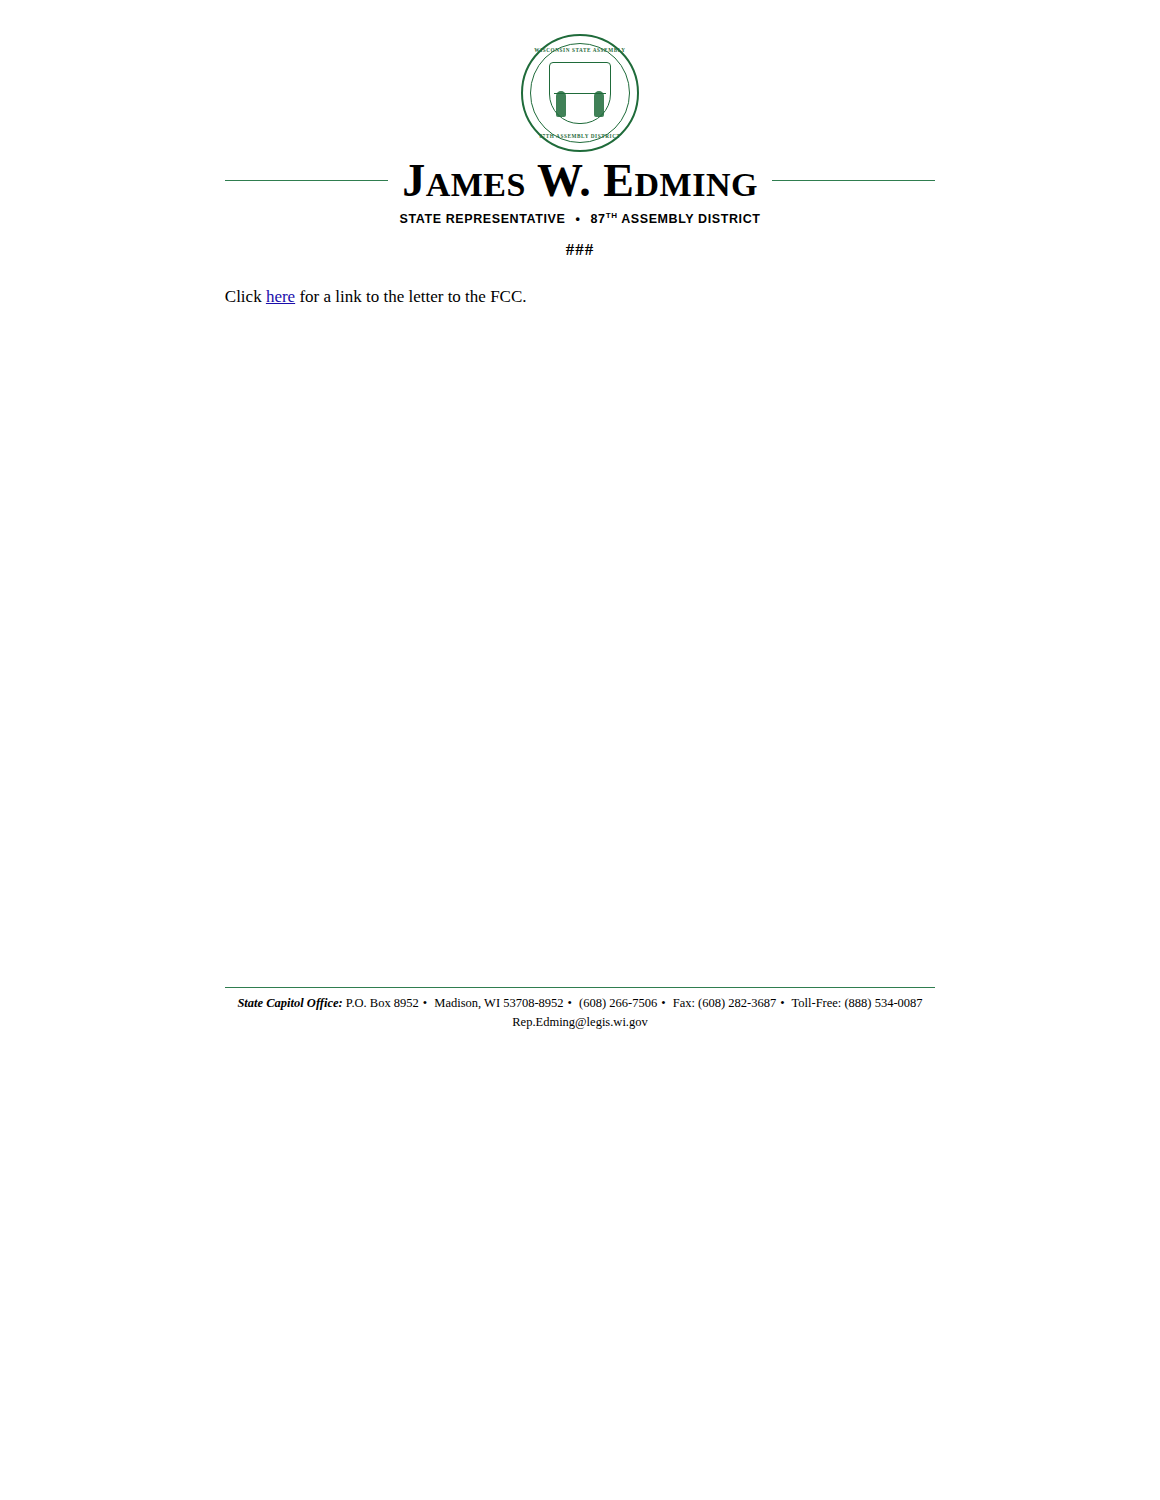Wisconsin State Assembly
87th Assembly District
JAMES W. EDMING
State Representative • 87TH Assembly District
###
Click here for a link to the letter to the FCC.
State Capitol Office: P.O. Box 8952• Madison, WI 53708-8952• (608) 266-7506• Fax: (608) 282-3687• Toll-Free: (888) 534-0087 Rep.Edming@legis.wi.gov